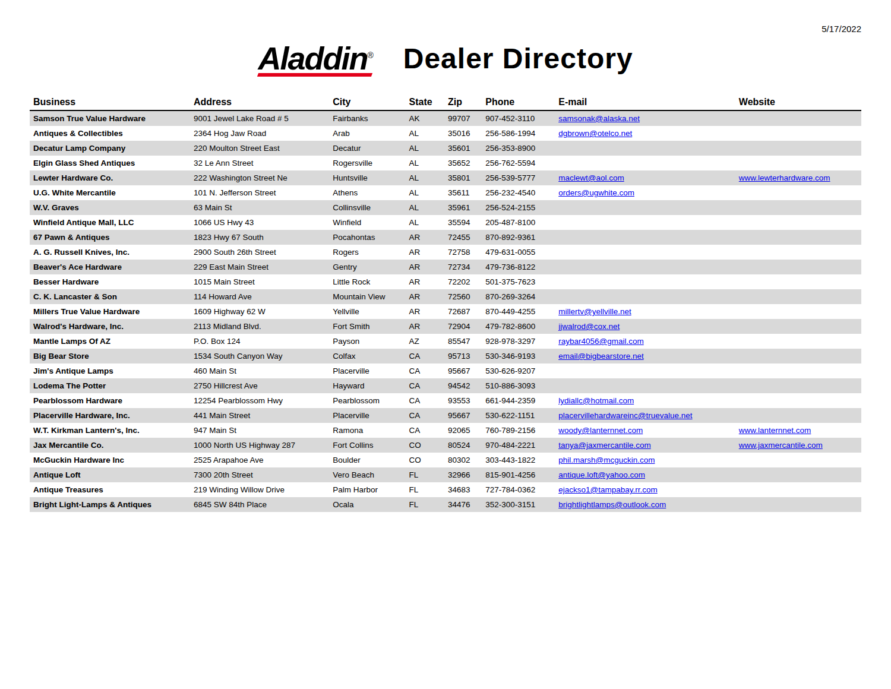5/17/2022
Aladdin®
Dealer Directory
| Business | Address | City | State | Zip | Phone | E-mail | Website |
| --- | --- | --- | --- | --- | --- | --- | --- |
| Samson True Value Hardware | 9001 Jewel Lake Road # 5 | Fairbanks | AK | 99707 | 907-452-3110 | samsonak@alaska.net | |
| Antiques & Collectibles | 2364 Hog Jaw Road | Arab | AL | 35016 | 256-586-1994 | dgbrown@otelco.net | |
| Decatur Lamp Company | 220 Moulton Street East | Decatur | AL | 35601 | 256-353-8900 | | |
| Elgin Glass Shed Antiques | 32 Le Ann Street | Rogersville | AL | 35652 | 256-762-5594 | | |
| Lewter Hardware Co. | 222 Washington Street Ne | Huntsville | AL | 35801 | 256-539-5777 | maclewt@aol.com | www.lewterhardware.com |
| U.G. White Mercantile | 101 N. Jefferson Street | Athens | AL | 35611 | 256-232-4540 | orders@ugwhite.com | |
| W.V. Graves | 63 Main St | Collinsville | AL | 35961 | 256-524-2155 | | |
| Winfield Antique Mall, LLC | 1066 US Hwy 43 | Winfield | AL | 35594 | 205-487-8100 | | |
| 67 Pawn & Antiques | 1823 Hwy 67 South | Pocahontas | AR | 72455 | 870-892-9361 | | |
| A. G. Russell Knives, Inc. | 2900 South 26th Street | Rogers | AR | 72758 | 479-631-0055 | | |
| Beaver's Ace Hardware | 229 East Main Street | Gentry | AR | 72734 | 479-736-8122 | | |
| Besser Hardware | 1015 Main Street | Little Rock | AR | 72202 | 501-375-7623 | | |
| C. K. Lancaster & Son | 114 Howard Ave | Mountain View | AR | 72560 | 870-269-3264 | | |
| Millers True Value Hardware | 1609 Highway 62 W | Yellville | AR | 72687 | 870-449-4255 | millertv@yellville.net | |
| Walrod's Hardware, Inc. | 2113 Midland Blvd. | Fort Smith | AR | 72904 | 479-782-8600 | jjwalrod@cox.net | |
| Mantle Lamps Of AZ | P.O. Box 124 | Payson | AZ | 85547 | 928-978-3297 | raybar4056@gmail.com | |
| Big Bear Store | 1534 South Canyon Way | Colfax | CA | 95713 | 530-346-9193 | email@bigbearstore.net | |
| Jim's Antique Lamps | 460 Main St | Placerville | CA | 95667 | 530-626-9207 | | |
| Lodema The Potter | 2750 Hillcrest Ave | Hayward | CA | 94542 | 510-886-3093 | | |
| Pearblossom Hardware | 12254 Pearblossom Hwy | Pearblossom | CA | 93553 | 661-944-2359 | lydiallc@hotmail.com | |
| Placerville Hardware, Inc. | 441 Main Street | Placerville | CA | 95667 | 530-622-1151 | placervillehardwareinc@truevalue.net | |
| W.T. Kirkman Lantern's, Inc. | 947 Main St | Ramona | CA | 92065 | 760-789-2156 | woody@lanternnet.com | www.lanternnet.com |
| Jax Mercantile Co. | 1000 North US Highway 287 | Fort Collins | CO | 80524 | 970-484-2221 | tanya@jaxmercantile.com | www.jaxmercantile.com |
| McGuckin Hardware Inc | 2525 Arapahoe Ave | Boulder | CO | 80302 | 303-443-1822 | phil.marsh@mcguckin.com | |
| Antique Loft | 7300 20th Street | Vero Beach | FL | 32966 | 815-901-4256 | antique.loft@yahoo.com | |
| Antique Treasures | 219 Winding Willow Drive | Palm Harbor | FL | 34683 | 727-784-0362 | ejackso1@tampabay.rr.com | |
| Bright Light-Lamps & Antiques | 6845 SW 84th Place | Ocala | FL | 34476 | 352-300-3151 | brightlightlamps@outlook.com | |